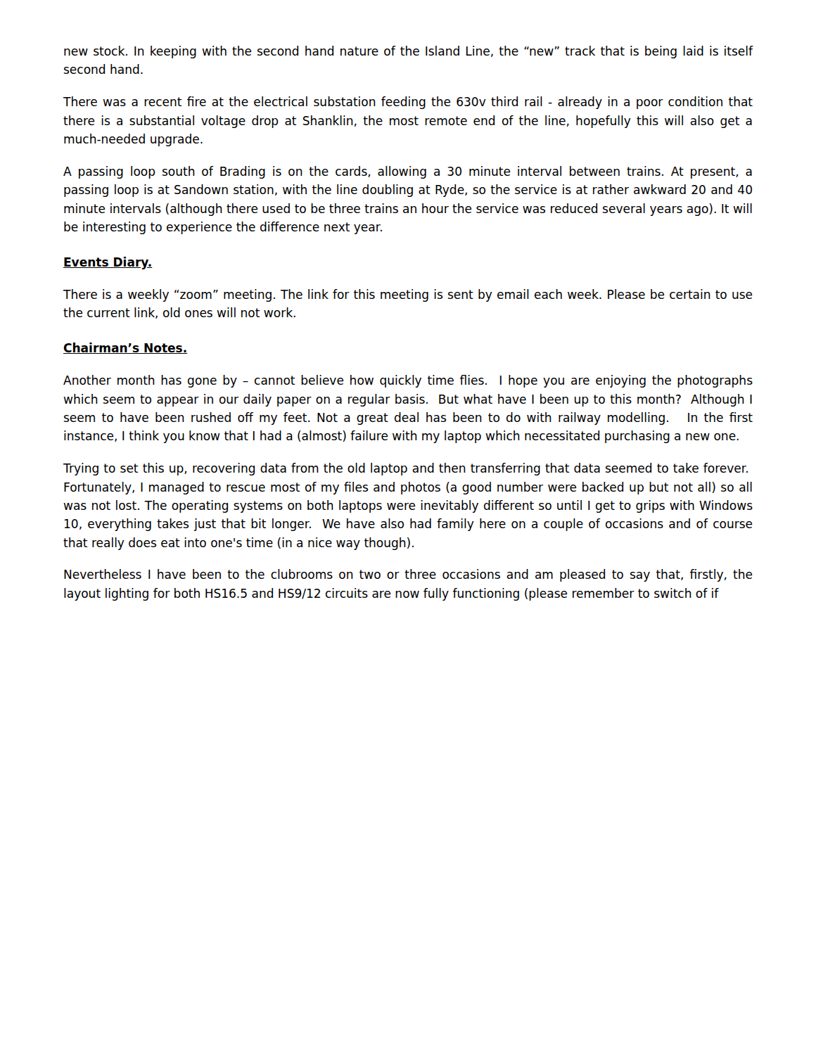new stock. In keeping with the second hand nature of the Island Line, the “new” track that is being laid is itself second hand.
There was a recent fire at the electrical substation feeding the 630v third rail - already in a poor condition that there is a substantial voltage drop at Shanklin, the most remote end of the line, hopefully this will also get a much-needed upgrade.
A passing loop south of Brading is on the cards, allowing a 30 minute interval between trains. At present, a passing loop is at Sandown station, with the line doubling at Ryde, so the service is at rather awkward 20 and 40 minute intervals (although there used to be three trains an hour the service was reduced several years ago). It will be interesting to experience the difference next year.
Events Diary.
There is a weekly “zoom” meeting. The link for this meeting is sent by email each week. Please be certain to use the current link, old ones will not work.
Chairman’s Notes.
Another month has gone by – cannot believe how quickly time flies. I hope you are enjoying the photographs which seem to appear in our daily paper on a regular basis. But what have I been up to this month? Although I seem to have been rushed off my feet. Not a great deal has been to do with railway modelling. In the first instance, I think you know that I had a (almost) failure with my laptop which necessitated purchasing a new one.
Trying to set this up, recovering data from the old laptop and then transferring that data seemed to take forever. Fortunately, I managed to rescue most of my files and photos (a good number were backed up but not all) so all was not lost. The operating systems on both laptops were inevitably different so until I get to grips with Windows 10, everything takes just that bit longer. We have also had family here on a couple of occasions and of course that really does eat into one's time (in a nice way though).
Nevertheless I have been to the clubrooms on two or three occasions and am pleased to say that, firstly, the layout lighting for both HS16.5 and HS9/12 circuits are now fully functioning (please remember to switch of if